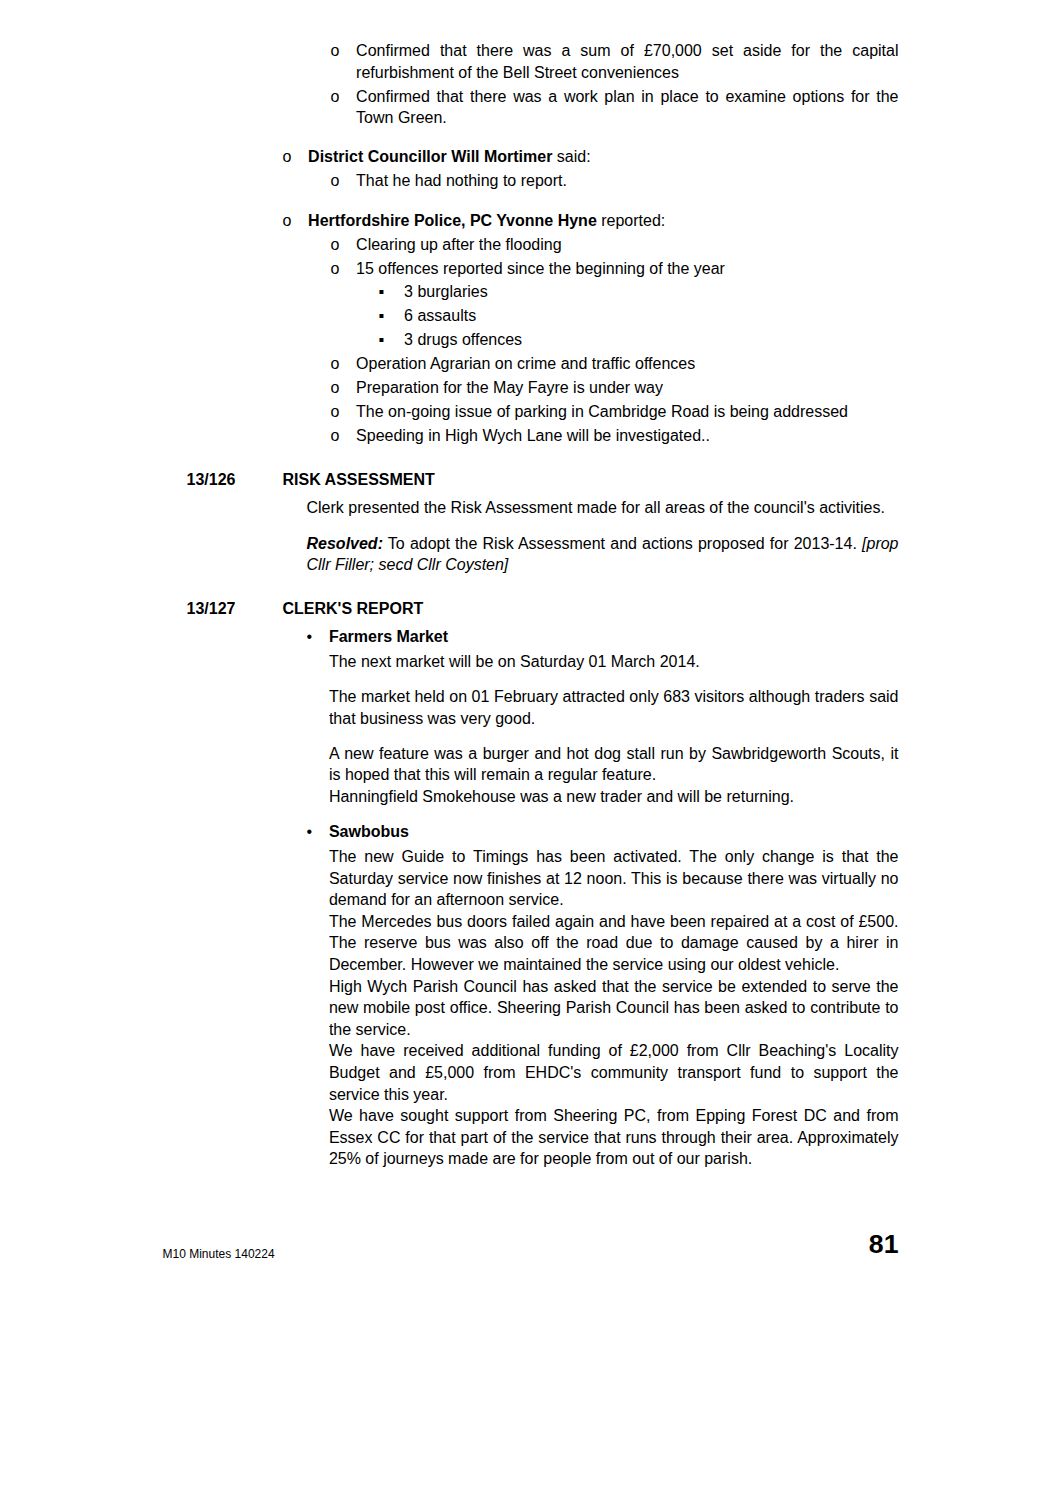o
Confirmed that there was a sum of £70,000 set aside for the capital refurbishment of the Bell Street conveniences
o
Confirmed that there was a work plan in place to examine options for the Town Green.
o
District Councillor Will Mortimer said:
o
That he had nothing to report.
o
Hertfordshire Police, PC Yvonne Hyne reported:
o
Clearing up after the flooding
o
15 offences reported since the beginning of the year
▪
3 burglaries
▪
6 assaults
▪
3 drugs offences
o
Operation Agrarian on crime and traffic offences
o
Preparation for the May Fayre is under way
o
The on-going issue of parking in Cambridge Road is being addressed
o
Speeding in High Wych Lane will be investigated..
13/126
RISK ASSESSMENT
Clerk presented the Risk Assessment made for all areas of the council's activities.
Resolved: To adopt the Risk Assessment and actions proposed for 2013-14. [prop Cllr Filler; secd Cllr Coysten]
13/127
CLERK'S REPORT
•
Farmers Market
The next market will be on Saturday 01 March 2014.
The market held on 01 February attracted only 683 visitors although traders said that business was very good.
A new feature was a burger and hot dog stall run by Sawbridgeworth Scouts, it is hoped that this will remain a regular feature.
Hanningfield Smokehouse was a new trader and will be returning.
•
Sawbobus
The new Guide to Timings has been activated. The only change is that the Saturday service now finishes at 12 noon. This is because there was virtually no demand for an afternoon service.
The Mercedes bus doors failed again and have been repaired at a cost of £500. The reserve bus was also off the road due to damage caused by a hirer in December. However we maintained the service using our oldest vehicle.
High Wych Parish Council has asked that the service be extended to serve the new mobile post office. Sheering Parish Council has been asked to contribute to the service.
We have received additional funding of £2,000 from Cllr Beaching's Locality Budget and £5,000 from EHDC's community transport fund to support the service this year.
We have sought support from Sheering PC, from Epping Forest DC and from Essex CC for that part of the service that runs through their area. Approximately 25% of journeys made are for people from out of our parish.
M10 Minutes 140224
81